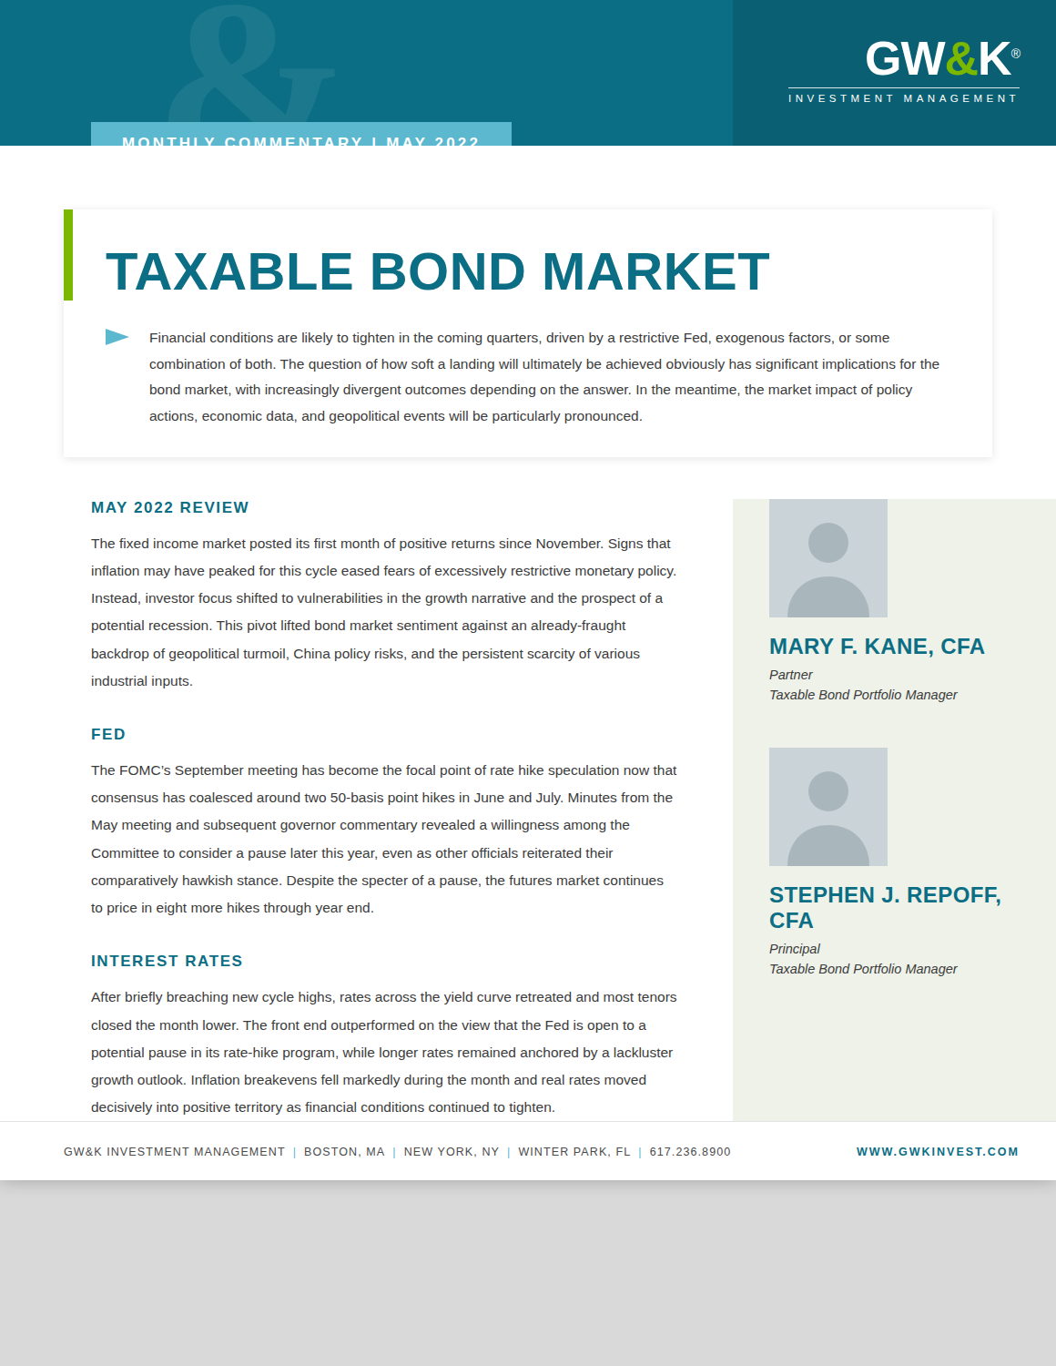&
GW&K®
INVESTMENT MANAGEMENT
MONTHLY COMMENTARY | MAY 2022
Taxable Bond Market
Financial conditions are likely to tighten in the coming quarters, driven by a restrictive Fed, exogenous factors, or some combination of both. The question of how soft a landing will ultimately be achieved obviously has significant implications for the bond market, with increasingly divergent outcomes depending on the answer. In the meantime, the market impact of policy actions, economic data, and geopolitical events will be particularly pronounced.
May 2022 Review
The fixed income market posted its first month of positive returns since November. Signs that inflation may have peaked for this cycle eased fears of excessively restrictive monetary policy. Instead, investor focus shifted to vulnerabilities in the growth narrative and the prospect of a potential recession. This pivot lifted bond market sentiment against an already-fraught backdrop of geopolitical turmoil, China policy risks, and the persistent scarcity of various industrial inputs.
Fed
The FOMC’s September meeting has become the focal point of rate hike speculation now that consensus has coalesced around two 50-basis point hikes in June and July. Minutes from the May meeting and subsequent governor commentary revealed a willingness among the Committee to consider a pause later this year, even as other officials reiterated their comparatively hawkish stance. Despite the specter of a pause, the futures market continues to price in eight more hikes through year end.
Interest Rates
After briefly breaching new cycle highs, rates across the yield curve retreated and most tenors closed the month lower. The front end outperformed on the view that the Fed is open to a potential pause in its rate-hike program, while longer rates remained anchored by a lackluster growth outlook. Inflation breakevens fell markedly during the month and real rates moved decisively into positive territory as financial conditions continued to tighten.
Mary F. Kane, CFA
Partner
Taxable Bond Portfolio Manager
Stephen J. Repoff, CFA
Principal
Taxable Bond Portfolio Manager
GW&K INVESTMENT MANAGEMENT|BOSTON, MA|NEW YORK, NY|WINTER PARK, FL|617.236.8900
WWW.GWKINVEST.COM